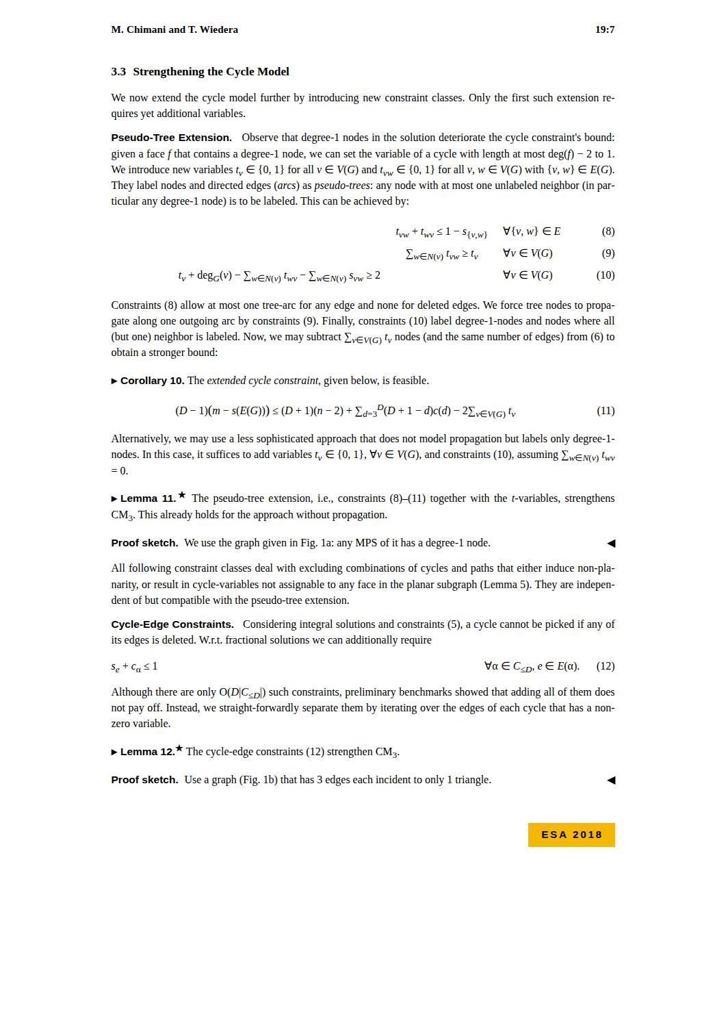M. Chimani and T. Wiedera 19:7
3.3 Strengthening the Cycle Model
We now extend the cycle model further by introducing new constraint classes. Only the first such extension requires yet additional variables.
Pseudo-Tree Extension. Observe that degree-1 nodes in the solution deteriorate the cycle constraint's bound: given a face f that contains a degree-1 node, we can set the variable of a cycle with length at most deg(f) − 2 to 1. We introduce new variables tv ∈ {0, 1} for all v ∈ V(G) and tvw ∈ {0, 1} for all v, w ∈ V(G) with {v, w} ∈ E(G). They label nodes and directed edges (arcs) as pseudo-trees: any node with at most one unlabeled neighbor (in particular any degree-1 node) is to be labeled. This can be achieved by:
| | t vw + t wv ≤ 1 − s { v , w } | ∀{ v , w } ∈ E | (8) |
| | ∑ w ∈ N ( v ) t vw ≥ t v | ∀ v ∈ V ( G ) | (9) |
| t v + deg G ( v ) − ∑ w ∈ N ( v ) t wv − ∑ w ∈ N ( v ) s vw ≥ 2 | | ∀ v ∈ V ( G ) | (10) |
Constraints (8) allow at most one tree-arc for any edge and none for deleted edges. We force tree nodes to propagate along one outgoing arc by constraints (9). Finally, constraints (10) label degree-1-nodes and nodes where all (but one) neighbor is labeled. Now, we may subtract ∑v∈V(G) tv nodes (and the same number of edges) from (6) to obtain a stronger bound:
▸Corollary 10. The extended cycle constraint, given below, is feasible.
(D − 1)(m − s(E(G))) ≤ (D + 1)(n − 2) + ∑d=3D(D + 1 − d)c(d) − 2∑v∈V(G) tv
(11)
Alternatively, we may use a less sophisticated approach that does not model propagation but labels only degree-1-nodes. In this case, it suffices to add variables tv ∈ {0, 1}, ∀v ∈ V(G), and constraints (10), assuming ∑w∈N(v) twv = 0.
▸Lemma 11.★ The pseudo-tree extension, i.e., constraints (8)–(11) together with the t-variables, strengthens CM3. This already holds for the approach without propagation.
Proof sketch. We use the graph given in Fig. 1a: any MPS of it has a degree-1 node. ◀
All following constraint classes deal with excluding combinations of cycles and paths that either induce non-planarity, or result in cycle-variables not assignable to any face in the planar subgraph (Lemma 5). They are independent of but compatible with the pseudo-tree extension.
Cycle-Edge Constraints. Considering integral solutions and constraints (5), a cycle cannot be picked if any of its edges is deleted. W.r.t. fractional solutions we can additionally require
se + cα ≤ 1
∀α ∈ C≤D, e ∈ E(α).
(12)
Although there are only O(D|C≤D|) such constraints, preliminary benchmarks showed that adding all of them does not pay off. Instead, we straight-forwardly separate them by iterating over the edges of each cycle that has a non-zero variable.
▸Lemma 12.★ The cycle-edge constraints (12) strengthen CM3.
Proof sketch. Use a graph (Fig. 1b) that has 3 edges each incident to only 1 triangle. ◀
ESA 2018